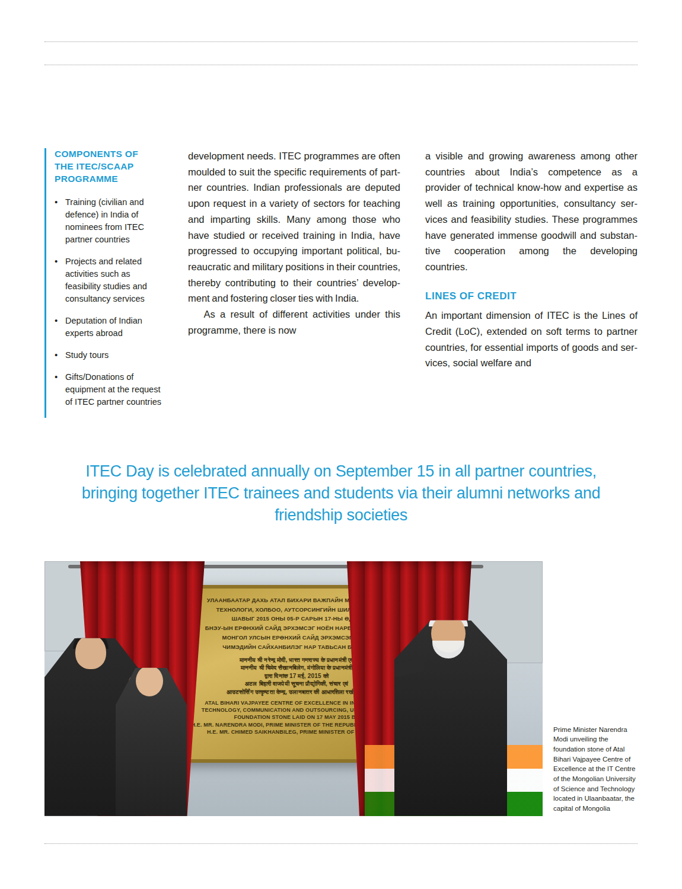Components of
the ITEC/SCAAP
Programme
Training (civilian and defence) in India of nominees from ITEC partner countries
Projects and related activities such as feasibility studies and consultancy services
Deputation of Indian experts abroad
Study tours
Gifts/Donations of equipment at the request of ITEC partner countries
development needs. ITEC programmes are often moulded to suit the specific requirements of partner countries. Indian professionals are deputed upon request in a variety of sectors for teaching and imparting skills. Many among those who have studied or received training in India, have progressed to occupying important political, bureaucratic and military positions in their countries, thereby contributing to their countries’ development and fostering closer ties with India.
As a result of different activities under this programme, there is now
a visible and growing awareness among other countries about India’s competence as a provider of technical know-how and expertise as well as training opportunities, consultancy services and feasibility studies. These programmes have generated immense goodwill and substantive cooperation among the developing countries.
Lines of Credit
An important dimension of ITEC is the Lines of Credit (LoC), extended on soft terms to partner countries, for essential imports of goods and services, social welfare and
ITEC Day is celebrated annually on September 15 in all partner countries, bringing together ITEC trainees and students via their alumni networks and friendship societies
УЛААНБААТАР ДАХЬ АТАЛ БИХАРИ ВАЖПАЙН МЭДЭЭЛЛИЙН
ТЕХНОЛОГИ, ХОЛБОО, АУТСОРСИНГИЙН ШИЛДЭГ ТӨВ
ШАВЫГ 2015 ОНЫ 05-Р САРЫН 17-НЫ ӨДӨР
БНЭУ-ЫН ЕРӨНХИЙ САЙД ЭРХЭМСЭГ НОЁН НАРЕНДРА МОДИ,
МОНГОЛ УЛСЫН ЕРӨНХИЙ САЙД ЭРХЭМСЭГ НОЁН
ЧИМЭДИЙН САЙХАНБИЛЭГ НАР ТАВЬСАН БОЛНО.
माननीय श्री नरेन्द्र मोदी, भारत गणराज्य के प्रधानमंत्री एवं
माननीय श्री चिमेद सैखानबिलेग, मंगोलिया के प्रधानमंत्री
द्वारा दिनांक 17 मई, 2015 को
अटल बिहारी वाजपेयी सूचना प्रौद्योगिकी, संचार एवं
आउटसोर्सिंग उत्कृष्टता केन्द्र, उलानबातर की आधारशिला रखी गई।
ATAL BIHARI VAJPAYEE CENTRE OF EXCELLENCE IN INFORMATION
TECHNOLOGY, COMMUNICATION AND OUTSOURCING, ULAANBAATAR
FOUNDATION STONE LAID ON 17 MAY 2015 BY
H.E. MR. NARENDRA MODI, PRIME MINISTER OF THE REPUBLIC OF INDIA AND
H.E. MR. CHIMED SAIKHANBILEG, PRIME MINISTER OF MONGOLIA
Prime Minister Narendra Modi unveiling the foundation stone of Atal Bihari Vajpayee Centre of Excellence at the IT Centre of the Mongolian University of Science and Technology located in Ulaanbaatar, the capital of Mongolia